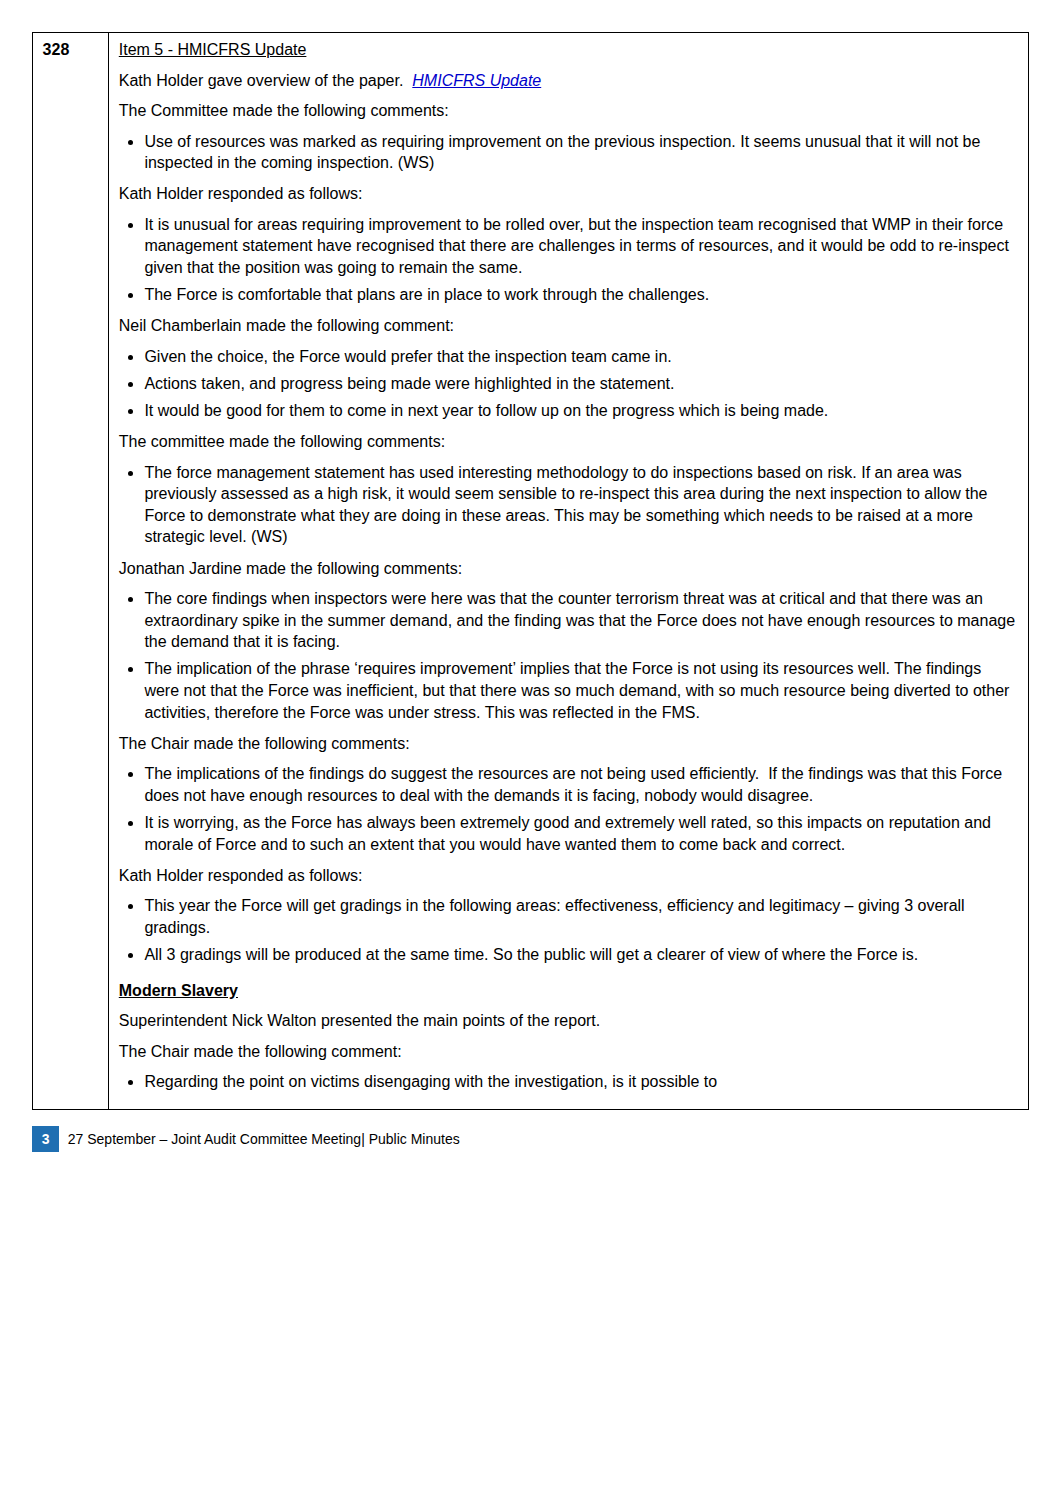| 328 | Item 5 - HMICFRS Update Kath Holder gave overview of the paper. HMICFRS Update The Committee made the following comments: Use of resources was marked as requiring improvement on the previous inspection. It seems unusual that it will not be inspected in the coming inspection. (WS) Kath Holder responded as follows: It is unusual for areas requiring improvement to be rolled over, but the inspection team recognised that WMP in their force management statement have recognised that there are challenges in terms of resources, and it would be odd to re-inspect given that the position was going to remain the same. The Force is comfortable that plans are in place to work through the challenges. Neil Chamberlain made the following comment: Given the choice, the Force would prefer that the inspection team came in. Actions taken, and progress being made were highlighted in the statement. It would be good for them to come in next year to follow up on the progress which is being made. The committee made the following comments: The force management statement has used interesting methodology to do inspections based on risk. If an area was previously assessed as a high risk, it would seem sensible to re-inspect this area during the next inspection to allow the Force to demonstrate what they are doing in these areas. This may be something which needs to be raised at a more strategic level. (WS) Jonathan Jardine made the following comments: The core findings when inspectors were here was that the counter terrorism threat was at critical and that there was an extraordinary spike in the summer demand, and the finding was that the Force does not have enough resources to manage the demand that it is facing. The implication of the phrase ‘requires improvement’ implies that the Force is not using its resources well. The findings were not that the Force was inefficient, but that there was so much demand, with so much resource being diverted to other activities, therefore the Force was under stress. This was reflected in the FMS. The Chair made the following comments: The implications of the findings do suggest the resources are not being used efficiently. If the findings was that this Force does not have enough resources to deal with the demands it is facing, nobody would disagree. It is worrying, as the Force has always been extremely good and extremely well rated, so this impacts on reputation and morale of Force and to such an extent that you would have wanted them to come back and correct. Kath Holder responded as follows: This year the Force will get gradings in the following areas: effectiveness, efficiency and legitimacy – giving 3 overall gradings. All 3 gradings will be produced at the same time. So the public will get a clearer of view of where the Force is. Modern Slavery Superintendent Nick Walton presented the main points of the report. The Chair made the following comment: Regarding the point on victims disengaging with the investigation, is it possible to |
3 27 September – Joint Audit Committee Meeting| Public Minutes